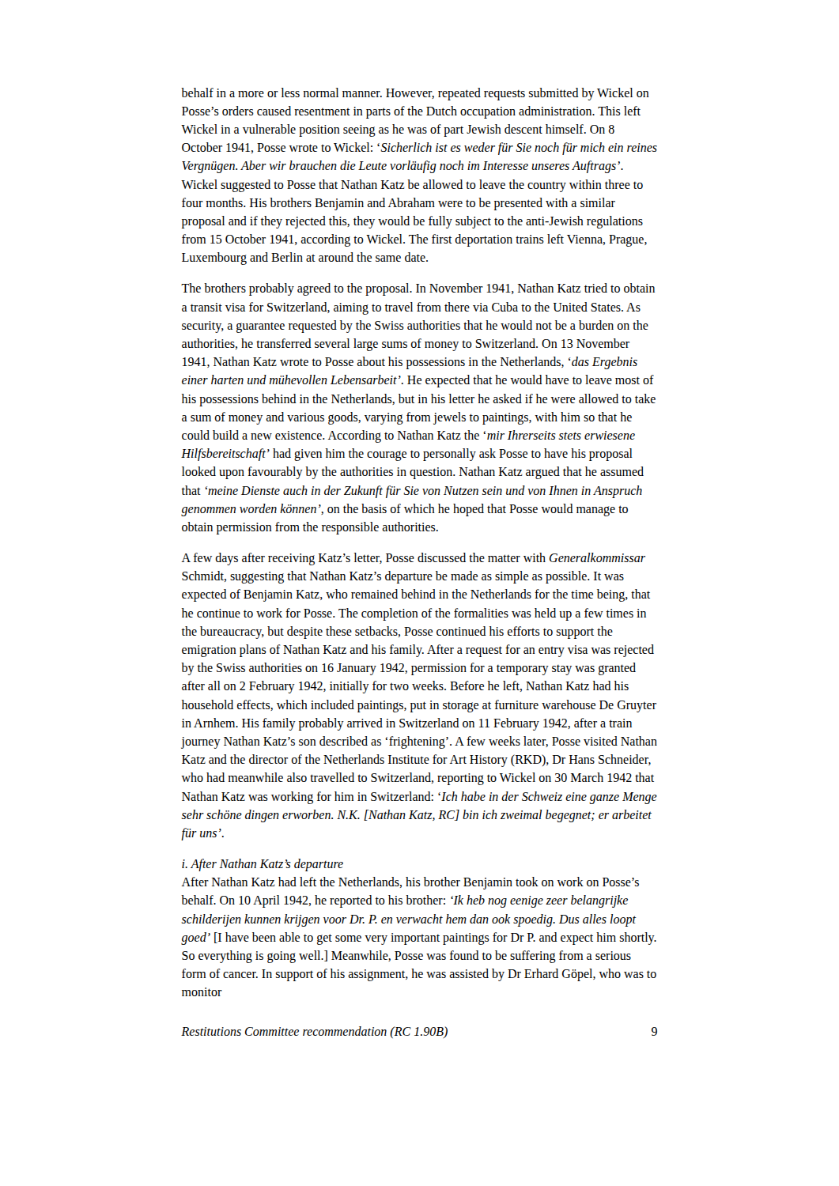behalf in a more or less normal manner. However, repeated requests submitted by Wickel on Posse’s orders caused resentment in parts of the Dutch occupation administration. This left Wickel in a vulnerable position seeing as he was of part Jewish descent himself. On 8 October 1941, Posse wrote to Wickel: ‘Sicherlich ist es weder für Sie noch für mich ein reines Vergnügen. Aber wir brauchen die Leute vorläufig noch im Interesse unseres Auftrags’. Wickel suggested to Posse that Nathan Katz be allowed to leave the country within three to four months. His brothers Benjamin and Abraham were to be presented with a similar proposal and if they rejected this, they would be fully subject to the anti-Jewish regulations from 15 October 1941, according to Wickel. The first deportation trains left Vienna, Prague, Luxembourg and Berlin at around the same date.
The brothers probably agreed to the proposal. In November 1941, Nathan Katz tried to obtain a transit visa for Switzerland, aiming to travel from there via Cuba to the United States. As security, a guarantee requested by the Swiss authorities that he would not be a burden on the authorities, he transferred several large sums of money to Switzerland. On 13 November 1941, Nathan Katz wrote to Posse about his possessions in the Netherlands, ‘das Ergebnis einer harten und mühevollen Lebensarbeit’. He expected that he would have to leave most of his possessions behind in the Netherlands, but in his letter he asked if he were allowed to take a sum of money and various goods, varying from jewels to paintings, with him so that he could build a new existence. According to Nathan Katz the ‘mir Ihrerseits stets erwiesene Hilfsbereitschaft’ had given him the courage to personally ask Posse to have his proposal looked upon favourably by the authorities in question. Nathan Katz argued that he assumed that ‘meine Dienste auch in der Zukunft für Sie von Nutzen sein und von Ihnen in Anspruch genommen worden können’, on the basis of which he hoped that Posse would manage to obtain permission from the responsible authorities.
A few days after receiving Katz’s letter, Posse discussed the matter with Generalkommissar Schmidt, suggesting that Nathan Katz’s departure be made as simple as possible. It was expected of Benjamin Katz, who remained behind in the Netherlands for the time being, that he continue to work for Posse. The completion of the formalities was held up a few times in the bureaucracy, but despite these setbacks, Posse continued his efforts to support the emigration plans of Nathan Katz and his family. After a request for an entry visa was rejected by the Swiss authorities on 16 January 1942, permission for a temporary stay was granted after all on 2 February 1942, initially for two weeks. Before he left, Nathan Katz had his household effects, which included paintings, put in storage at furniture warehouse De Gruyter in Arnhem. His family probably arrived in Switzerland on 11 February 1942, after a train journey Nathan Katz’s son described as ‘frightening’. A few weeks later, Posse visited Nathan Katz and the director of the Netherlands Institute for Art History (RKD), Dr Hans Schneider, who had meanwhile also travelled to Switzerland, reporting to Wickel on 30 March 1942 that Nathan Katz was working for him in Switzerland: ‘Ich habe in der Schweiz eine ganze Menge sehr schöne dingen erworben. N.K. [Nathan Katz, RC] bin ich zweimal begegnet; er arbeitet für uns’.
i. After Nathan Katz’s departure
After Nathan Katz had left the Netherlands, his brother Benjamin took on work on Posse’s behalf. On 10 April 1942, he reported to his brother: ‘Ik heb nog eenige zeer belangrijke schilderijen kunnen krijgen voor Dr. P. en verwacht hem dan ook spoedig. Dus alles loopt goed’ [I have been able to get some very important paintings for Dr P. and expect him shortly. So everything is going well.] Meanwhile, Posse was found to be suffering from a serious form of cancer. In support of his assignment, he was assisted by Dr Erhard Göpel, who was to monitor
9 Restitutions Committee recommendation (RC 1.90B)